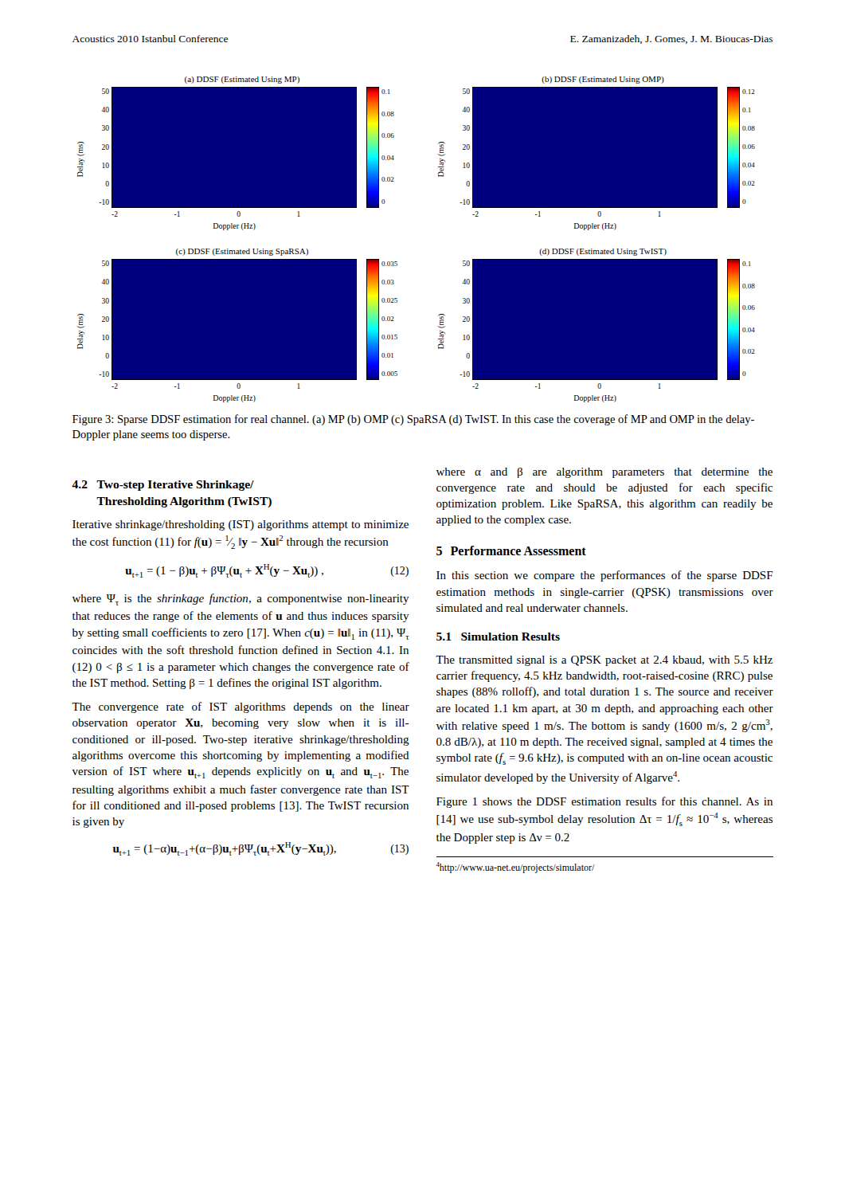Acoustics 2010 Istanbul Conference
E. Zamanizadeh, J. Gomes, J. M. Bioucas-Dias
(a) DDSF (Estimated Using MP)
Delay (ms)
50
40
30
20
10
0
-10
-2-101
Doppler (Hz)
0.1
0.08
0.06
0.04
0.02
0
(b) DDSF (Estimated Using OMP)
Delay (ms)
50
40
30
20
10
0
-10
-2-101
Doppler (Hz)
0.12
0.1
0.08
0.06
0.04
0.02
0
(c) DDSF (Estimated Using SpaRSA)
Delay (ms)
50
40
30
20
10
0
-10
-2-101
Doppler (Hz)
0.035
0.03
0.025
0.02
0.015
0.01
0.005
(d) DDSF (Estimated Using TwIST)
Delay (ms)
50
40
30
20
10
0
-10
-2-101
Doppler (Hz)
0.1
0.08
0.06
0.04
0.02
0
Figure 3: Sparse DDSF estimation for real channel. (a) MP (b) OMP (c) SpaRSA (d) TwIST. In this case the coverage of MP and OMP in the delay-Doppler plane seems too disperse.
4.2 Two-step Iterative Shrinkage/
Thresholding Algorithm (TwIST)
Iterative shrinkage/thresholding (IST) algorithms attempt to minimize the cost function (11) for f(u) = 1⁄2 ‖y − Xu‖2 through the recursion
ut+1 = (1 − β)ut + βΨτ(ut + XH(y − Xut)) , (12)
where Ψτ is the shrinkage function, a componentwise non-linearity that reduces the range of the elements of u and thus induces sparsity by setting small coefficients to zero [17]. When c(u) = ‖u‖1 in (11), Ψτ coincides with the soft threshold function defined in Section 4.1. In (12) 0 < β ≤ 1 is a parameter which changes the convergence rate of the IST method. Setting β = 1 defines the original IST algorithm.
The convergence rate of IST algorithms depends on the linear observation operator Xu, becoming very slow when it is ill-conditioned or ill-posed. Two-step iterative shrinkage/thresholding algorithms overcome this shortcoming by implementing a modified version of IST where ut+1 depends explicitly on ut and ut−1. The resulting algorithms exhibit a much faster convergence rate than IST for ill conditioned and ill-posed problems [13]. The TwIST recursion is given by
ut+1 = (1−α)ut−1+(α−β)ut+βΨτ(ut+XH(y−Xut)), (13)
where α and β are algorithm parameters that determine the convergence rate and should be adjusted for each specific optimization problem. Like SpaRSA, this algorithm can readily be applied to the complex case.
5 Performance Assessment
In this section we compare the performances of the sparse DDSF estimation methods in single-carrier (QPSK) transmissions over simulated and real underwater channels.
5.1 Simulation Results
The transmitted signal is a QPSK packet at 2.4 kbaud, with 5.5 kHz carrier frequency, 4.5 kHz bandwidth, root-raised-cosine (RRC) pulse shapes (88% rolloff), and total duration 1 s. The source and receiver are located 1.1 km apart, at 30 m depth, and approaching each other with relative speed 1 m/s. The bottom is sandy (1600 m/s, 2 g/cm3, 0.8 dB/λ), at 110 m depth. The received signal, sampled at 4 times the symbol rate (fs = 9.6 kHz), is computed with an on-line ocean acoustic simulator developed by the University of Algarve4.
Figure 1 shows the DDSF estimation results for this channel. As in [14] we use sub-symbol delay resolution Δτ = 1/fs ≈ 10−4 s, whereas the Doppler step is Δν = 0.2
4http://www.ua-net.eu/projects/simulator/